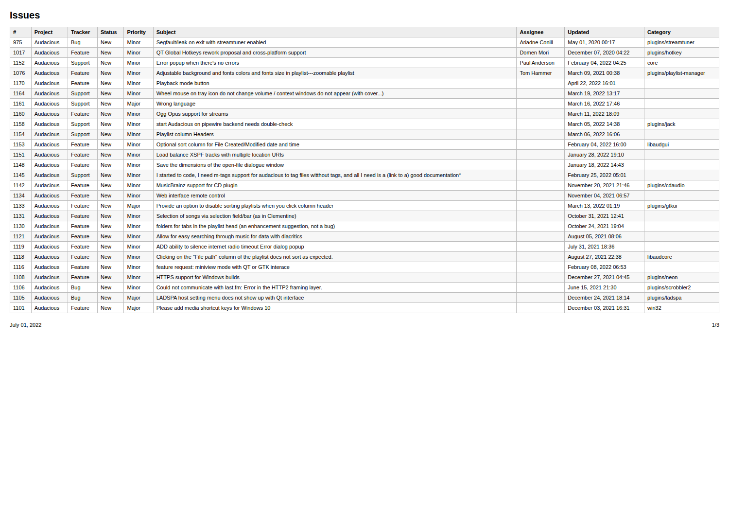Issues
| # | Project | Tracker | Status | Priority | Subject | Assignee | Updated | Category |
| --- | --- | --- | --- | --- | --- | --- | --- | --- |
| 975 | Audacious | Bug | New | Minor | Segfault/leak on exit with streamtuner enabled | Ariadne Conill | May 01, 2020 00:17 | plugins/streamtuner |
| 1017 | Audacious | Feature | New | Minor | QT Global Hotkeys rework proposal and cross-platform support | Domen Mori | December 07, 2020 04:22 | plugins/hotkey |
| 1152 | Audacious | Support | New | Minor | Error popup when there's no errors | Paul Anderson | February 04, 2022 04:25 | core |
| 1076 | Audacious | Feature | New | Minor | Adjustable background and fonts colors and fonts size in playlist---zoomable playlist | Tom Hammer | March 09, 2021 00:38 | plugins/playlist-manager |
| 1170 | Audacious | Feature | New | Minor | Playback mode button | | April 22, 2022 16:01 | |
| 1164 | Audacious | Support | New | Minor | Wheel mouse on tray icon do not change volume / context windows do not appear (with cover...) | | March 19, 2022 13:17 | |
| 1161 | Audacious | Support | New | Major | Wrong language | | March 16, 2022 17:46 | |
| 1160 | Audacious | Feature | New | Minor | Ogg Opus support for streams | | March 11, 2022 18:09 | |
| 1158 | Audacious | Support | New | Minor | start Audacious on pipewire backend needs double-check | | March 05, 2022 14:38 | plugins/jack |
| 1154 | Audacious | Support | New | Minor | Playlist column Headers | | March 06, 2022 16:06 | |
| 1153 | Audacious | Feature | New | Minor | Optional sort column for File Created/Modified date and time | | February 04, 2022 16:00 | libaudgui |
| 1151 | Audacious | Feature | New | Minor | Load balance XSPF tracks with multiple location URIs | | January 28, 2022 19:10 | |
| 1148 | Audacious | Feature | New | Minor | Save the dimensions of the open-file dialogue window | | January 18, 2022 14:43 | |
| 1145 | Audacious | Support | New | Minor | I started to code, I need m-tags support for audacious to tag files witthout tags, and all I need is a (link to a) good documentation* | | February 25, 2022 05:01 | |
| 1142 | Audacious | Feature | New | Minor | MusicBrainz support for CD plugin | | November 20, 2021 21:46 | plugins/cdaudio |
| 1134 | Audacious | Feature | New | Minor | Web interface remote control | | November 04, 2021 06:57 | |
| 1133 | Audacious | Feature | New | Major | Provide an option to disable sorting playlists when you click column header | | March 13, 2022 01:19 | plugins/gtkui |
| 1131 | Audacious | Feature | New | Minor | Selection of songs via selection field/bar (as in Clementine) | | October 31, 2021 12:41 | |
| 1130 | Audacious | Feature | New | Minor | folders for tabs in the playlist head (an enhancement suggestion, not a bug) | | October 24, 2021 19:04 | |
| 1121 | Audacious | Feature | New | Minor | Allow for easy searching through music for data with diacritics | | August 05, 2021 08:06 | |
| 1119 | Audacious | Feature | New | Minor | ADD ability to silence internet radio timeout Error dialog popup | | July 31, 2021 18:36 | |
| 1118 | Audacious | Feature | New | Minor | Clicking on the "File path" column of the playlist does not sort as expected. | | August 27, 2021 22:38 | libaudcore |
| 1116 | Audacious | Feature | New | Minor | feature request: miniview mode with QT or GTK interace | | February 08, 2022 06:53 | |
| 1108 | Audacious | Feature | New | Minor | HTTPS support for Windows builds | | December 27, 2021 04:45 | plugins/neon |
| 1106 | Audacious | Bug | New | Minor | Could not communicate with last.fm: Error in the HTTP2 framing layer. | | June 15, 2021 21:30 | plugins/scrobbler2 |
| 1105 | Audacious | Bug | New | Major | LADSPA host setting menu does not show up with Qt interface | | December 24, 2021 18:14 | plugins/ladspa |
| 1101 | Audacious | Feature | New | Major | Please add media shortcut keys for Windows 10 | | December 03, 2021 16:31 | win32 |
July 01, 2022 1/3